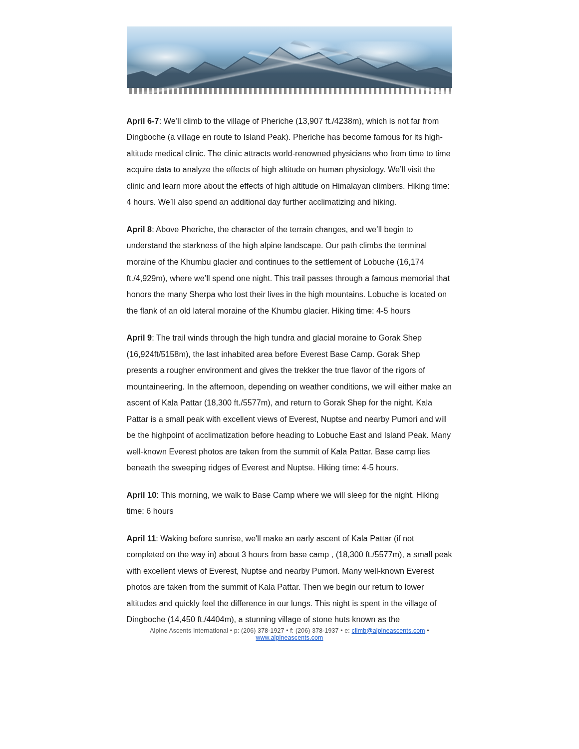April 6-7: We’ll climb to the village of Pheriche (13,907 ft./4238m), which is not far from Dingboche (a village en route to Island Peak). Pheriche has become famous for its high-altitude medical clinic. The clinic attracts world-renowned physicians who from time to time acquire data to analyze the effects of high altitude on human physiology. We’ll visit the clinic and learn more about the effects of high altitude on Himalayan climbers. Hiking time: 4 hours. We’ll also spend an additional day further acclimatizing and hiking.
April 8: Above Pheriche, the character of the terrain changes, and we’ll begin to understand the starkness of the high alpine landscape. Our path climbs the terminal moraine of the Khumbu glacier and continues to the settlement of Lobuche (16,174 ft./4,929m), where we’ll spend one night. This trail passes through a famous memorial that honors the many Sherpa who lost their lives in the high mountains. Lobuche is located on the flank of an old lateral moraine of the Khumbu glacier. Hiking time: 4-5 hours
April 9: The trail winds through the high tundra and glacial moraine to Gorak Shep (16,924ft/5158m), the last inhabited area before Everest Base Camp. Gorak Shep presents a rougher environment and gives the trekker the true flavor of the rigors of mountaineering. In the afternoon, depending on weather conditions, we will either make an ascent of Kala Pattar (18,300 ft./5577m), and return to Gorak Shep for the night. Kala Pattar is a small peak with excellent views of Everest, Nuptse and nearby Pumori and will be the highpoint of acclimatization before heading to Lobuche East and Island Peak. Many well-known Everest photos are taken from the summit of Kala Pattar. Base camp lies beneath the sweeping ridges of Everest and Nuptse. Hiking time: 4-5 hours.
April 10: This morning, we walk to Base Camp where we will sleep for the night. Hiking time: 6 hours
April 11: Waking before sunrise, we'll make an early ascent of Kala Pattar (if not completed on the way in) about 3 hours from base camp , (18,300 ft./5577m), a small peak with excellent views of Everest, Nuptse and nearby Pumori. Many well-known Everest photos are taken from the summit of Kala Pattar. Then we begin our return to lower altitudes and quickly feel the difference in our lungs. This night is spent in the village of Dingboche (14,450 ft./4404m), a stunning village of stone huts known as the
Alpine Ascents International • p: (206) 378-1927 • f: (206) 378-1937 • e: climb@alpineascents.com • www.alpineascents.com